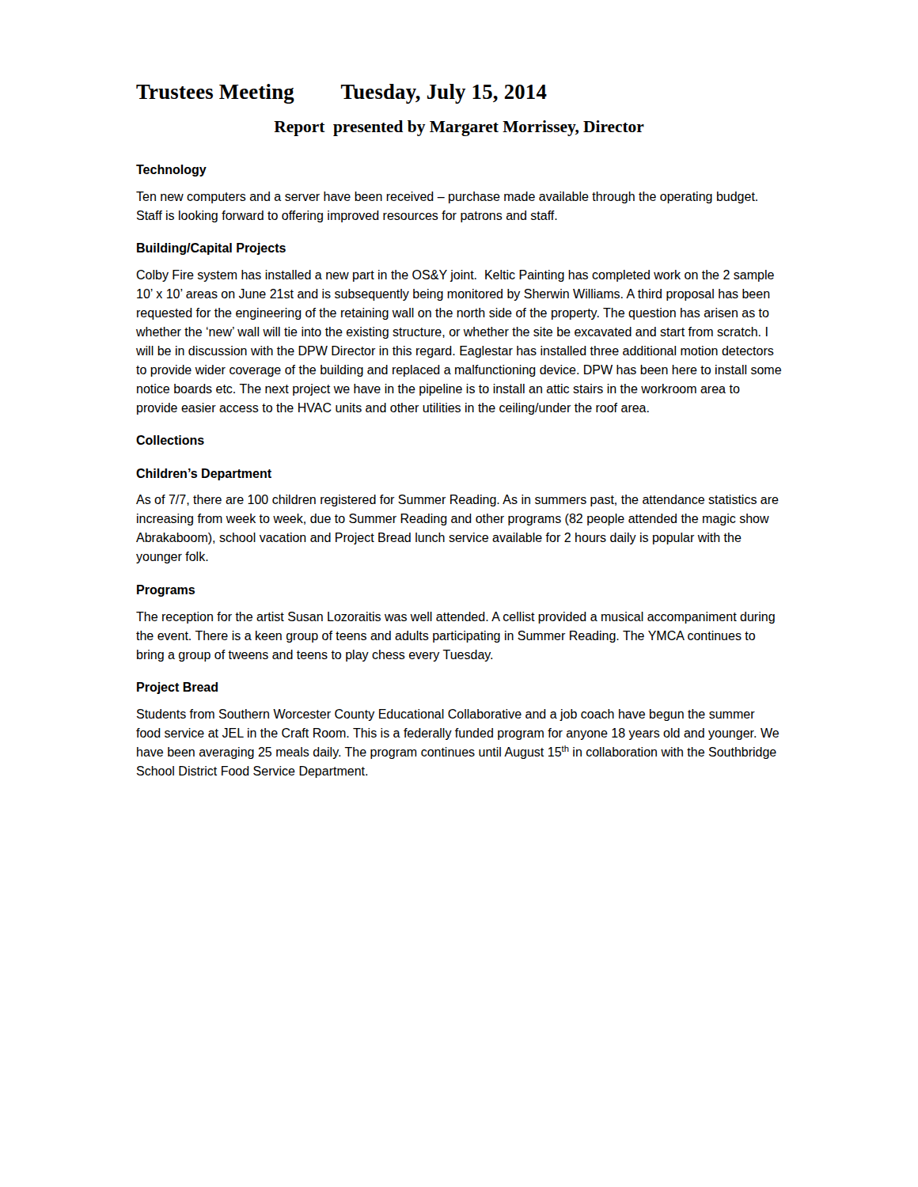Trustees Meeting Tuesday, July 15, 2014
Report presented by Margaret Morrissey, Director
Technology
Ten new computers and a server have been received – purchase made available through the operating budget. Staff is looking forward to offering improved resources for patrons and staff.
Building/Capital Projects
Colby Fire system has installed a new part in the OS&Y joint. Keltic Painting has completed work on the 2 sample 10’ x 10’ areas on June 21st and is subsequently being monitored by Sherwin Williams. A third proposal has been requested for the engineering of the retaining wall on the north side of the property. The question has arisen as to whether the ‘new’ wall will tie into the existing structure, or whether the site be excavated and start from scratch. I will be in discussion with the DPW Director in this regard. Eaglestar has installed three additional motion detectors to provide wider coverage of the building and replaced a malfunctioning device. DPW has been here to install some notice boards etc. The next project we have in the pipeline is to install an attic stairs in the workroom area to provide easier access to the HVAC units and other utilities in the ceiling/under the roof area.
Collections
Children’s Department
As of 7/7, there are 100 children registered for Summer Reading. As in summers past, the attendance statistics are increasing from week to week, due to Summer Reading and other programs (82 people attended the magic show Abrakaboom), school vacation and Project Bread lunch service available for 2 hours daily is popular with the younger folk.
Programs
The reception for the artist Susan Lozoraitis was well attended. A cellist provided a musical accompaniment during the event. There is a keen group of teens and adults participating in Summer Reading. The YMCA continues to bring a group of tweens and teens to play chess every Tuesday.
Project Bread
Students from Southern Worcester County Educational Collaborative and a job coach have begun the summer food service at JEL in the Craft Room. This is a federally funded program for anyone 18 years old and younger. We have been averaging 25 meals daily. The program continues until August 15th in collaboration with the Southbridge School District Food Service Department.